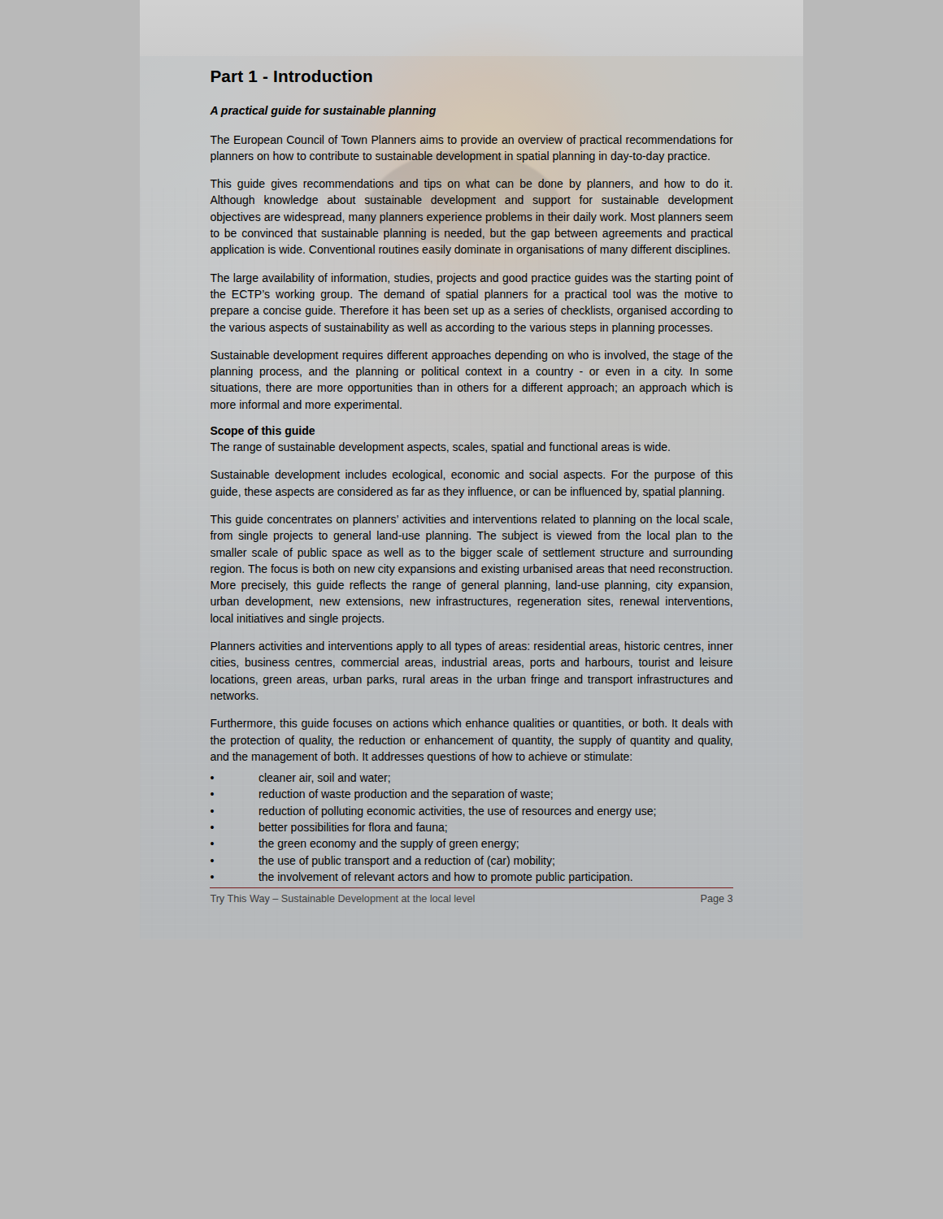Part 1 - Introduction
A practical guide for sustainable planning
The European Council of Town Planners aims to provide an overview of practical recommendations for planners on how to contribute to sustainable development in spatial planning in day-to-day practice.
This guide gives recommendations and tips on what can be done by planners, and how to do it. Although knowledge about sustainable development and support for sustainable development objectives are widespread, many planners experience problems in their daily work. Most planners seem to be convinced that sustainable planning is needed, but the gap between agreements and practical application is wide. Conventional routines easily dominate in organisations of many different disciplines.
The large availability of information, studies, projects and good practice guides was the starting point of the ECTP’s working group. The demand of spatial planners for a practical tool was the motive to prepare a concise guide. Therefore it has been set up as a series of checklists, organised according to the various aspects of sustainability as well as according to the various steps in planning processes.
Sustainable development requires different approaches depending on who is involved, the stage of the planning process, and the planning or political context in a country - or even in a city. In some situations, there are more opportunities than in others for a different approach; an approach which is more informal and more experimental.
Scope of this guide
The range of sustainable development aspects, scales, spatial and functional areas is wide.
Sustainable development includes ecological, economic and social aspects. For the purpose of this guide, these aspects are considered as far as they influence, or can be influenced by, spatial planning.
This guide concentrates on planners’ activities and interventions related to planning on the local scale, from single projects to general land-use planning. The subject is viewed from the local plan to the smaller scale of public space as well as to the bigger scale of settlement structure and surrounding region. The focus is both on new city expansions and existing urbanised areas that need reconstruction. More precisely, this guide reflects the range of general planning, land-use planning, city expansion, urban development, new extensions, new infrastructures, regeneration sites, renewal interventions, local initiatives and single projects.
Planners activities and interventions apply to all types of areas: residential areas, historic centres, inner cities, business centres, commercial areas, industrial areas, ports and harbours, tourist and leisure locations, green areas, urban parks, rural areas in the urban fringe and transport infrastructures and networks.
Furthermore, this guide focuses on actions which enhance qualities or quantities, or both. It deals with the protection of quality, the reduction or enhancement of quantity, the supply of quantity and quality, and the management of both. It addresses questions of how to achieve or stimulate:
•cleaner air, soil and water;
•reduction of waste production and the separation of waste;
•reduction of polluting economic activities, the use of resources and energy use;
•better possibilities for flora and fauna;
•the green economy and the supply of green energy;
•the use of public transport and a reduction of (car) mobility;
•the involvement of relevant actors and how to promote public participation.
Try This Way – Sustainable Development at the local level
Page 3